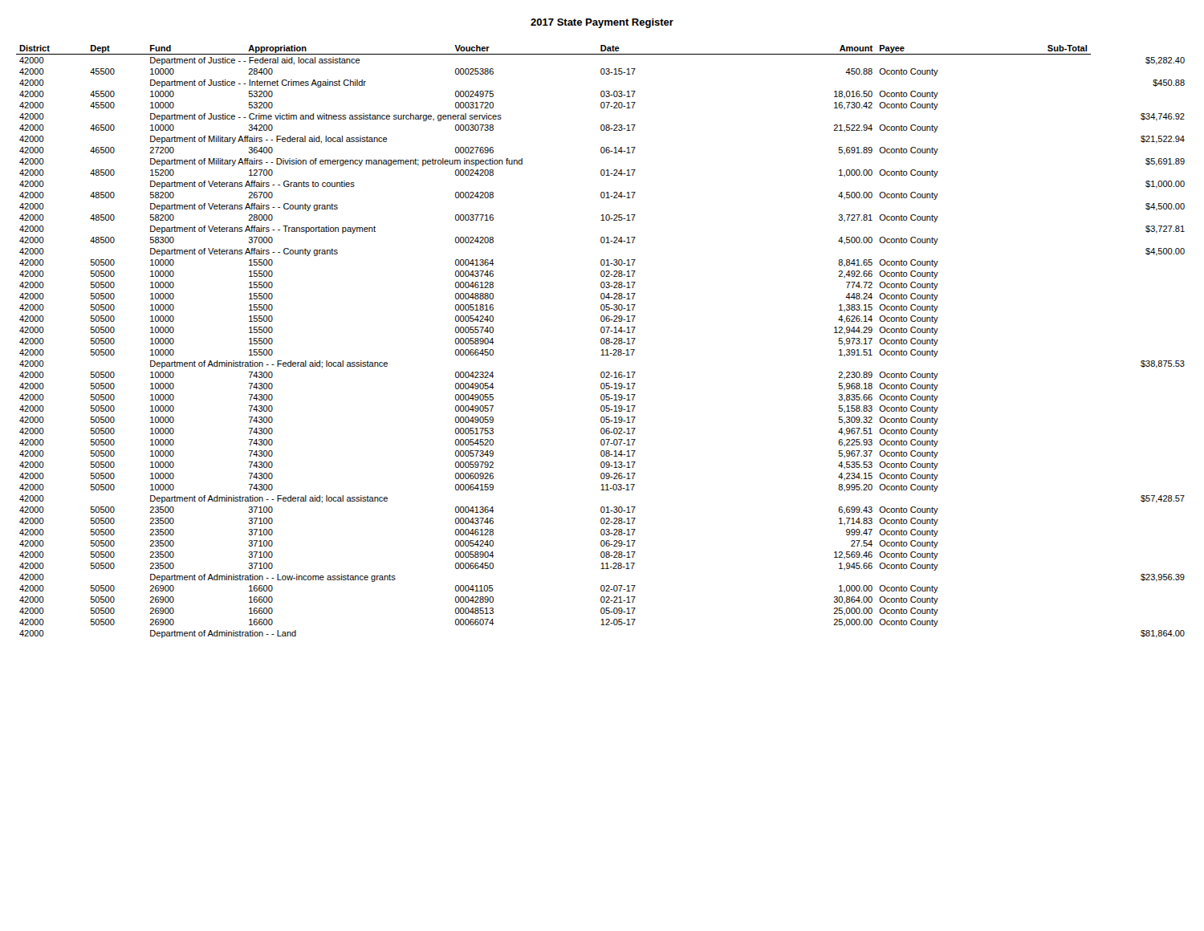2017 State Payment Register
| District | Dept | Fund | Appropriation | Voucher | Date | Amount | Payee | Sub-Total |
| --- | --- | --- | --- | --- | --- | --- | --- | --- |
| 42000 | | Department of Justice - - Federal aid, local assistance | | | $5,282.40 |
| 42000 | 45500 | 10000 | 28400 | 00025386 | 03-15-17 | 450.88 | Oconto County | |
| 42000 | | Department of Justice - - Internet Crimes Against Childr | | | $450.88 |
| 42000 | 45500 | 10000 | 53200 | 00024975 | 03-03-17 | 18,016.50 | Oconto County | |
| 42000 | 45500 | 10000 | 53200 | 00031720 | 07-20-17 | 16,730.42 | Oconto County | |
| 42000 | | Department of Justice - - Crime victim and witness assistance surcharge, general services | | | $34,746.92 |
| 42000 | 46500 | 10000 | 34200 | 00030738 | 08-23-17 | 21,522.94 | Oconto County | |
| 42000 | | Department of Military Affairs - - Federal aid, local assistance | | | $21,522.94 |
| 42000 | 46500 | 27200 | 36400 | 00027696 | 06-14-17 | 5,691.89 | Oconto County | |
| 42000 | | Department of Military Affairs - - Division of emergency management; petroleum inspection fund | | | $5,691.89 |
| 42000 | 48500 | 15200 | 12700 | 00024208 | 01-24-17 | 1,000.00 | Oconto County | |
| 42000 | | Department of Veterans Affairs - - Grants to counties | | | $1,000.00 |
| 42000 | 48500 | 58200 | 26700 | 00024208 | 01-24-17 | 4,500.00 | Oconto County | |
| 42000 | | Department of Veterans Affairs - - County grants | | | $4,500.00 |
| 42000 | 48500 | 58200 | 28000 | 00037716 | 10-25-17 | 3,727.81 | Oconto County | |
| 42000 | | Department of Veterans Affairs - - Transportation payment | | | $3,727.81 |
| 42000 | 48500 | 58300 | 37000 | 00024208 | 01-24-17 | 4,500.00 | Oconto County | |
| 42000 | | Department of Veterans Affairs - - County grants | | | $4,500.00 |
| 42000 | 50500 | 10000 | 15500 | 00041364 | 01-30-17 | 8,841.65 | Oconto County | |
| 42000 | 50500 | 10000 | 15500 | 00043746 | 02-28-17 | 2,492.66 | Oconto County | |
| 42000 | 50500 | 10000 | 15500 | 00046128 | 03-28-17 | 774.72 | Oconto County | |
| 42000 | 50500 | 10000 | 15500 | 00048880 | 04-28-17 | 448.24 | Oconto County | |
| 42000 | 50500 | 10000 | 15500 | 00051816 | 05-30-17 | 1,383.15 | Oconto County | |
| 42000 | 50500 | 10000 | 15500 | 00054240 | 06-29-17 | 4,626.14 | Oconto County | |
| 42000 | 50500 | 10000 | 15500 | 00055740 | 07-14-17 | 12,944.29 | Oconto County | |
| 42000 | 50500 | 10000 | 15500 | 00058904 | 08-28-17 | 5,973.17 | Oconto County | |
| 42000 | 50500 | 10000 | 15500 | 00066450 | 11-28-17 | 1,391.51 | Oconto County | |
| 42000 | | Department of Administration - - Federal aid; local assistance | | | $38,875.53 |
| 42000 | 50500 | 10000 | 74300 | 00042324 | 02-16-17 | 2,230.89 | Oconto County | |
| 42000 | 50500 | 10000 | 74300 | 00049054 | 05-19-17 | 5,968.18 | Oconto County | |
| 42000 | 50500 | 10000 | 74300 | 00049055 | 05-19-17 | 3,835.66 | Oconto County | |
| 42000 | 50500 | 10000 | 74300 | 00049057 | 05-19-17 | 5,158.83 | Oconto County | |
| 42000 | 50500 | 10000 | 74300 | 00049059 | 05-19-17 | 5,309.32 | Oconto County | |
| 42000 | 50500 | 10000 | 74300 | 00051753 | 06-02-17 | 4,967.51 | Oconto County | |
| 42000 | 50500 | 10000 | 74300 | 00054520 | 07-07-17 | 6,225.93 | Oconto County | |
| 42000 | 50500 | 10000 | 74300 | 00057349 | 08-14-17 | 5,967.37 | Oconto County | |
| 42000 | 50500 | 10000 | 74300 | 00059792 | 09-13-17 | 4,535.53 | Oconto County | |
| 42000 | 50500 | 10000 | 74300 | 00060926 | 09-26-17 | 4,234.15 | Oconto County | |
| 42000 | 50500 | 10000 | 74300 | 00064159 | 11-03-17 | 8,995.20 | Oconto County | |
| 42000 | | Department of Administration - - Federal aid; local assistance | | | $57,428.57 |
| 42000 | 50500 | 23500 | 37100 | 00041364 | 01-30-17 | 6,699.43 | Oconto County | |
| 42000 | 50500 | 23500 | 37100 | 00043746 | 02-28-17 | 1,714.83 | Oconto County | |
| 42000 | 50500 | 23500 | 37100 | 00046128 | 03-28-17 | 999.47 | Oconto County | |
| 42000 | 50500 | 23500 | 37100 | 00054240 | 06-29-17 | 27.54 | Oconto County | |
| 42000 | 50500 | 23500 | 37100 | 00058904 | 08-28-17 | 12,569.46 | Oconto County | |
| 42000 | 50500 | 23500 | 37100 | 00066450 | 11-28-17 | 1,945.66 | Oconto County | |
| 42000 | | Department of Administration - - Low-income assistance grants | | | $23,956.39 |
| 42000 | 50500 | 26900 | 16600 | 00041105 | 02-07-17 | 1,000.00 | Oconto County | |
| 42000 | 50500 | 26900 | 16600 | 00042890 | 02-21-17 | 30,864.00 | Oconto County | |
| 42000 | 50500 | 26900 | 16600 | 00048513 | 05-09-17 | 25,000.00 | Oconto County | |
| 42000 | 50500 | 26900 | 16600 | 00066074 | 12-05-17 | 25,000.00 | Oconto County | |
| 42000 | | Department of Administration - - Land | | | $81,864.00 |